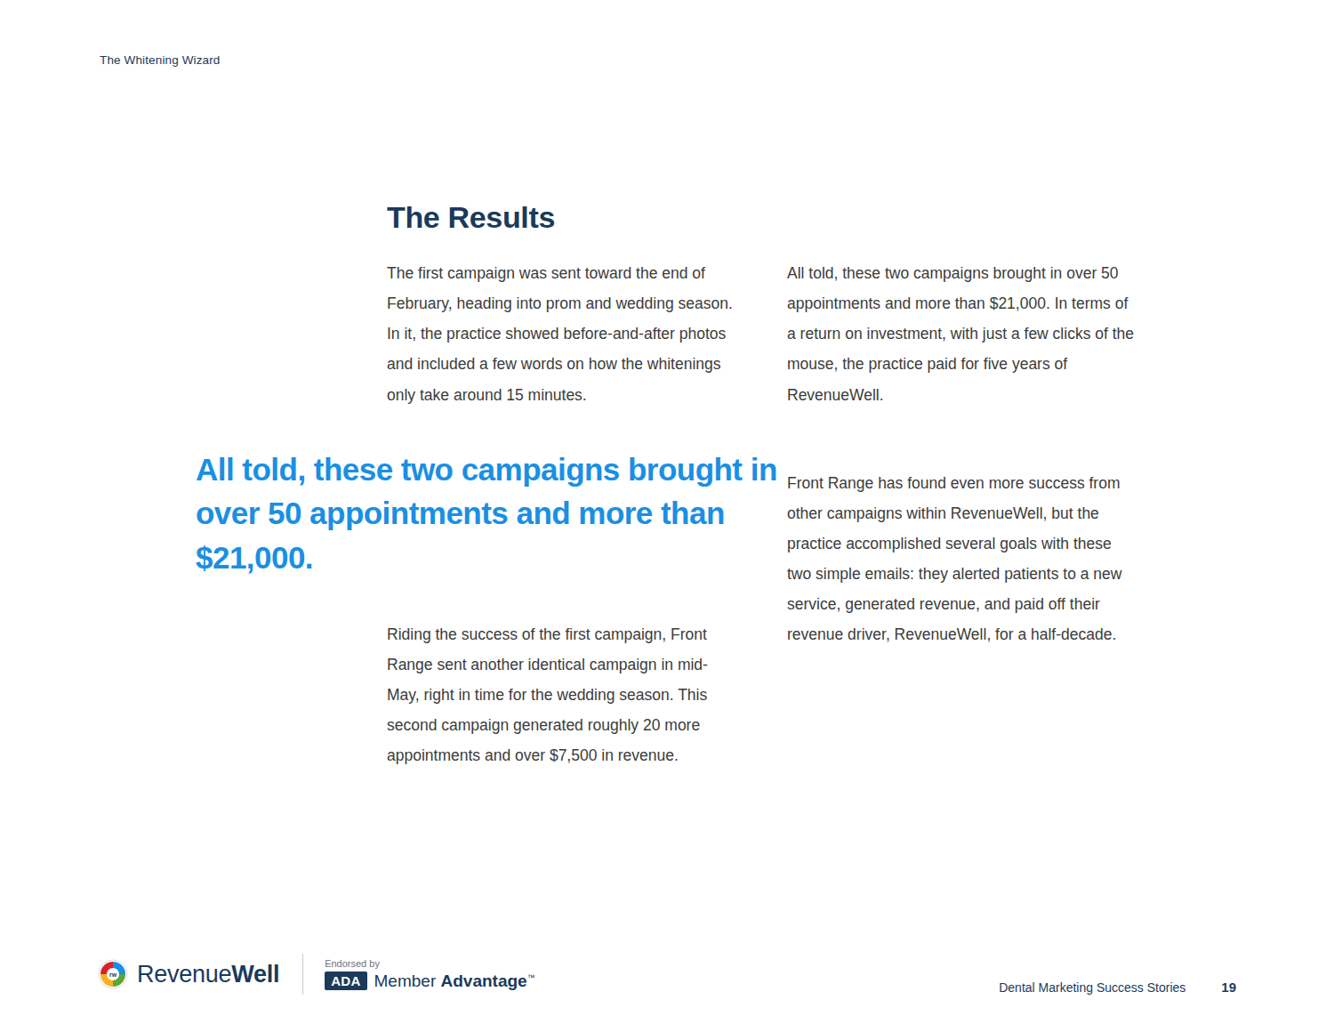The Whitening Wizard
The Results
The first campaign was sent toward the end of February, heading into prom and wedding season. In it, the practice showed before-and-after photos and included a few words on how the whitenings only take around 15 minutes.
All told, these two campaigns brought in over 50 appointments and more than $21,000. In terms of a return on investment, with just a few clicks of the mouse, the practice paid for five years of RevenueWell.
All told, these two campaigns brought in over 50 appointments and more than $21,000.
Riding the success of the first campaign, Front Range sent another identical campaign in mid-May, right in time for the wedding season. This second campaign generated roughly 20 more appointments and over $7,500 in revenue.
Front Range has found even more success from other campaigns within RevenueWell, but the practice accomplished several goals with these two simple emails: they alerted patients to a new service, generated revenue, and paid off their revenue driver, RevenueWell, for a half-decade.
rw
RevenueWell
Endorsed by
ADA Member Advantage™
Dental Marketing Success Stories 19